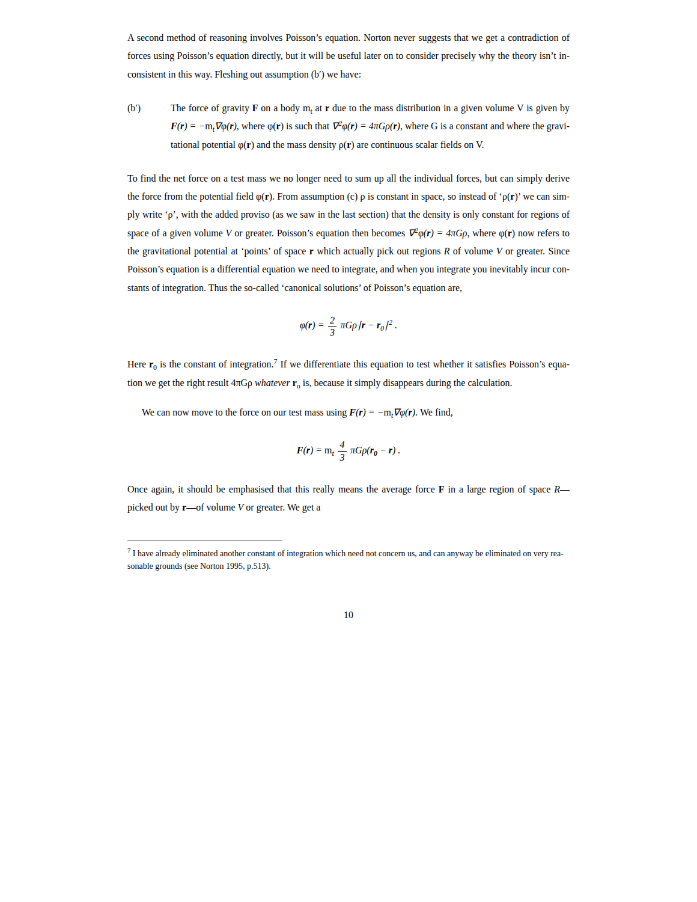A second method of reasoning involves Poisson’s equation. Norton never suggests that we get a contradiction of forces using Poisson’s equation directly, but it will be useful later on to consider precisely why the theory isn’t inconsistent in this way. Fleshing out assumption (b′) we have:
(b′)
The force of gravity F on a body mt at r due to the mass distribution in a given volume V is given by F(r) = −mt∇φ(r), where φ(r) is such that ∇2φ(r) = 4πGρ(r), where G is a constant and where the gravitational potential φ(r) and the mass density ρ(r) are continuous scalar fields on V.
To find the net force on a test mass we no longer need to sum up all the individual forces, but can simply derive the force from the potential field φ(r). From assumption (c) ρ is constant in space, so instead of ‘ρ(r)’ we can simply write ‘ρ’, with the added proviso (as we saw in the last section) that the density is only constant for regions of space of a given volume V or greater. Poisson’s equation then becomes ∇2φ(r) = 4πGρ, where φ(r) now refers to the gravitational potential at ‘points’ of space r which actually pick out regions R of volume V or greater. Since Poisson’s equation is a differential equation we need to integrate, and when you integrate you inevitably incur constants of integration. Thus the so-called ‘canonical solutions’ of Poisson’s equation are,
φ(r) = 23 πGρ∣r − r0∣2 .
Here r0 is the constant of integration.7 If we differentiate this equation to test whether it satisfies Poisson’s equation we get the right result 4πGρ whatever ro is, because it simply disappears during the calculation.
We can now move to the force on our test mass using F(r) = −mt∇φ(r). We find,
F(r) = mt 43 πGρ(r0 − r) .
Once again, it should be emphasised that this really means the average force F in a large region of space R—picked out by r—of volume V or greater. We get a
7 I have already eliminated another constant of integration which need not concern us, and can anyway be eliminated on very reasonable grounds (see Norton 1995, p.513).
10